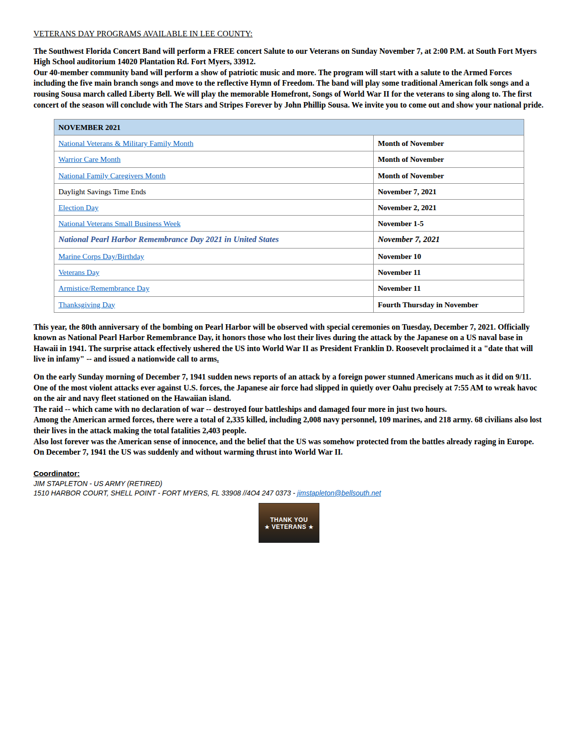VETERANS DAY PROGRAMS AVAILABLE IN LEE COUNTY:
The Southwest Florida Concert Band will perform a FREE concert Salute to our Veterans on Sunday November 7, at 2:00 P.M. at South Fort Myers High School auditorium 14020 Plantation Rd. Fort Myers, 33912.
Our 40-member community band will perform a show of patriotic music and more. The program will start with a salute to the Armed Forces including the five main branch songs and move to the reflective Hymn of Freedom. The band will play some traditional American folk songs and a rousing Sousa march called Liberty Bell. We will play the memorable Homefront, Songs of World War II for the veterans to sing along to. The first concert of the season will conclude with The Stars and Stripes Forever by John Phillip Sousa. We invite you to come out and show your national pride.
| NOVEMBER 2021 |
| National Veterans & Military Family Month | Month of November |
| Warrior Care Month | Month of November |
| National Family Caregivers Month | Month of November |
| Daylight Savings Time Ends | November 7, 2021 |
| Election Day | November 2, 2021 |
| National Veterans Small Business Week | November 1-5 |
| National Pearl Harbor Remembrance Day 2021 in United States | November 7, 2021 |
| Marine Corps Day/Birthday | November 10 |
| Veterans Day | November 11 |
| Armistice/Remembrance Day | November 11 |
| Thanksgiving Day | Fourth Thursday in November |
This year, the 80th anniversary of the bombing on Pearl Harbor will be observed with special ceremonies on Tuesday, December 7, 2021. Officially known as National Pearl Harbor Remembrance Day, it honors those who lost their lives during the attack by the Japanese on a US naval base in Hawaii in 1941. The surprise attack effectively ushered the US into World War II as President Franklin D. Roosevelt proclaimed it a "date that will live in infamy" -- and issued a nationwide call to arms.
On the early Sunday morning of December 7, 1941 sudden news reports of an attack by a foreign power stunned Americans much as it did on 9/11.
One of the most violent attacks ever against U.S. forces, the Japanese air force had slipped in quietly over Oahu precisely at 7:55 AM to wreak havoc on the air and navy fleet stationed on the Hawaiian island.
The raid -- which came with no declaration of war -- destroyed four battleships and damaged four more in just two hours.
Among the American armed forces, there were a total of 2,335 killed, including 2,008 navy personnel, 109 marines, and 218 army. 68 civilians also lost their lives in the attack making the total fatalities 2,403 people.
Also lost forever was the American sense of innocence, and the belief that the US was somehow protected from the battles already raging in Europe. On December 7, 1941 the US was suddenly and without warming thrust into World War II.
Coordinator:
JIM STAPLETON - US ARMY (RETIRED)
1510 HARBOR COURT, SHELL POINT - FORT MYERS, FL 33908 //4O4 247 0373 - jimstapleton@bellsouth.net
THANK YOU
★ VETERANS ★